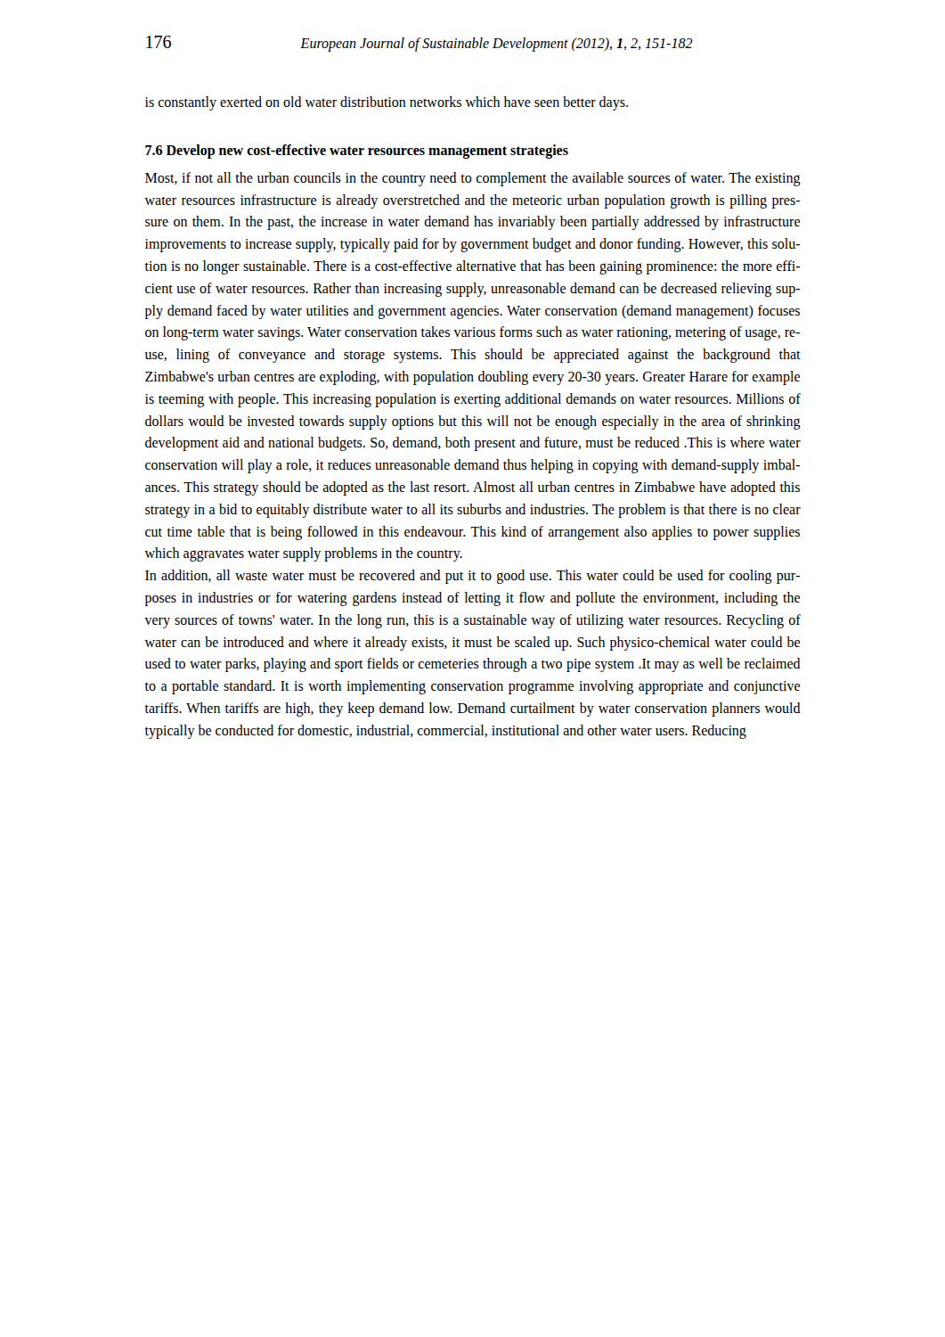176 European Journal of Sustainable Development (2012), 1, 2, 151-182
is constantly exerted on old water distribution networks which have seen better days.
7.6 Develop new cost-effective water resources management strategies
Most, if not all the urban councils in the country need to complement the available sources of water. The existing water resources infrastructure is already overstretched and the meteoric urban population growth is pilling pressure on them. In the past, the increase in water demand has invariably been partially addressed by infrastructure improvements to increase supply, typically paid for by government budget and donor funding. However, this solution is no longer sustainable. There is a cost-effective alternative that has been gaining prominence: the more efficient use of water resources. Rather than increasing supply, unreasonable demand can be decreased relieving supply demand faced by water utilities and government agencies. Water conservation (demand management) focuses on long-term water savings. Water conservation takes various forms such as water rationing, metering of usage, re-use, lining of conveyance and storage systems. This should be appreciated against the background that Zimbabwe's urban centres are exploding, with population doubling every 20-30 years. Greater Harare for example is teeming with people. This increasing population is exerting additional demands on water resources. Millions of dollars would be invested towards supply options but this will not be enough especially in the area of shrinking development aid and national budgets. So, demand, both present and future, must be reduced .This is where water conservation will play a role, it reduces unreasonable demand thus helping in copying with demand-supply imbalances. This strategy should be adopted as the last resort. Almost all urban centres in Zimbabwe have adopted this strategy in a bid to equitably distribute water to all its suburbs and industries. The problem is that there is no clear cut time table that is being followed in this endeavour. This kind of arrangement also applies to power supplies which aggravates water supply problems in the country.
In addition, all waste water must be recovered and put it to good use. This water could be used for cooling purposes in industries or for watering gardens instead of letting it flow and pollute the environment, including the very sources of towns' water. In the long run, this is a sustainable way of utilizing water resources. Recycling of water can be introduced and where it already exists, it must be scaled up. Such physico-chemical water could be used to water parks, playing and sport fields or cemeteries through a two pipe system .It may as well be reclaimed to a portable standard. It is worth implementing conservation programme involving appropriate and conjunctive tariffs. When tariffs are high, they keep demand low. Demand curtailment by water conservation planners would typically be conducted for domestic, industrial, commercial, institutional and other water users. Reducing